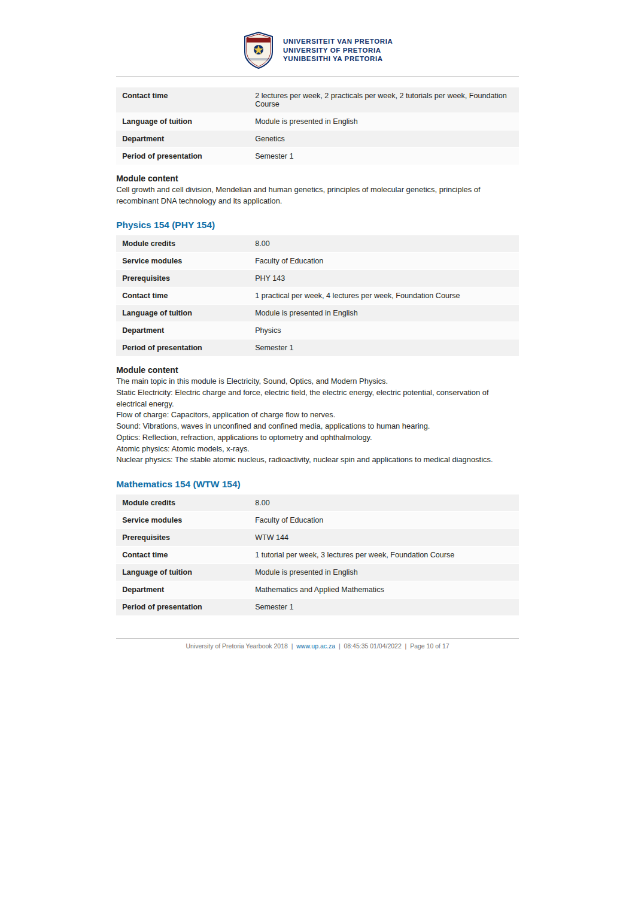UNIVERSITEIT VAN PRETORIA UNIVERSITY OF PRETORIA YUNIBESITHI YA PRETORIA
| Contact time | 2 lectures per week, 2 practicals per week, 2 tutorials per week, Foundation Course |
| Language of tuition | Module is presented in English |
| Department | Genetics |
| Period of presentation | Semester 1 |
Module content
Cell growth and cell division, Mendelian and human genetics, principles of molecular genetics, principles of recombinant DNA technology and its application.
Physics 154 (PHY 154)
| Module credits | 8.00 |
| Service modules | Faculty of Education |
| Prerequisites | PHY 143 |
| Contact time | 1 practical per week, 4 lectures per week, Foundation Course |
| Language of tuition | Module is presented in English |
| Department | Physics |
| Period of presentation | Semester 1 |
Module content
The main topic in this module is Electricity, Sound, Optics, and Modern Physics.
Static Electricity: Electric charge and force, electric field, the electric energy, electric potential, conservation of electrical energy.
Flow of charge: Capacitors, application of charge flow to nerves.
Sound: Vibrations, waves in unconfined and confined media, applications to human hearing.
Optics: Reflection, refraction, applications to optometry and ophthalmology.
Atomic physics: Atomic models, x-rays.
Nuclear physics: The stable atomic nucleus, radioactivity, nuclear spin and applications to medical diagnostics.
Mathematics 154 (WTW 154)
| Module credits | 8.00 |
| Service modules | Faculty of Education |
| Prerequisites | WTW 144 |
| Contact time | 1 tutorial per week, 3 lectures per week, Foundation Course |
| Language of tuition | Module is presented in English |
| Department | Mathematics and Applied Mathematics |
| Period of presentation | Semester 1 |
University of Pretoria Yearbook 2018 | www.up.ac.za | 08:45:35 01/04/2022 | Page 10 of 17